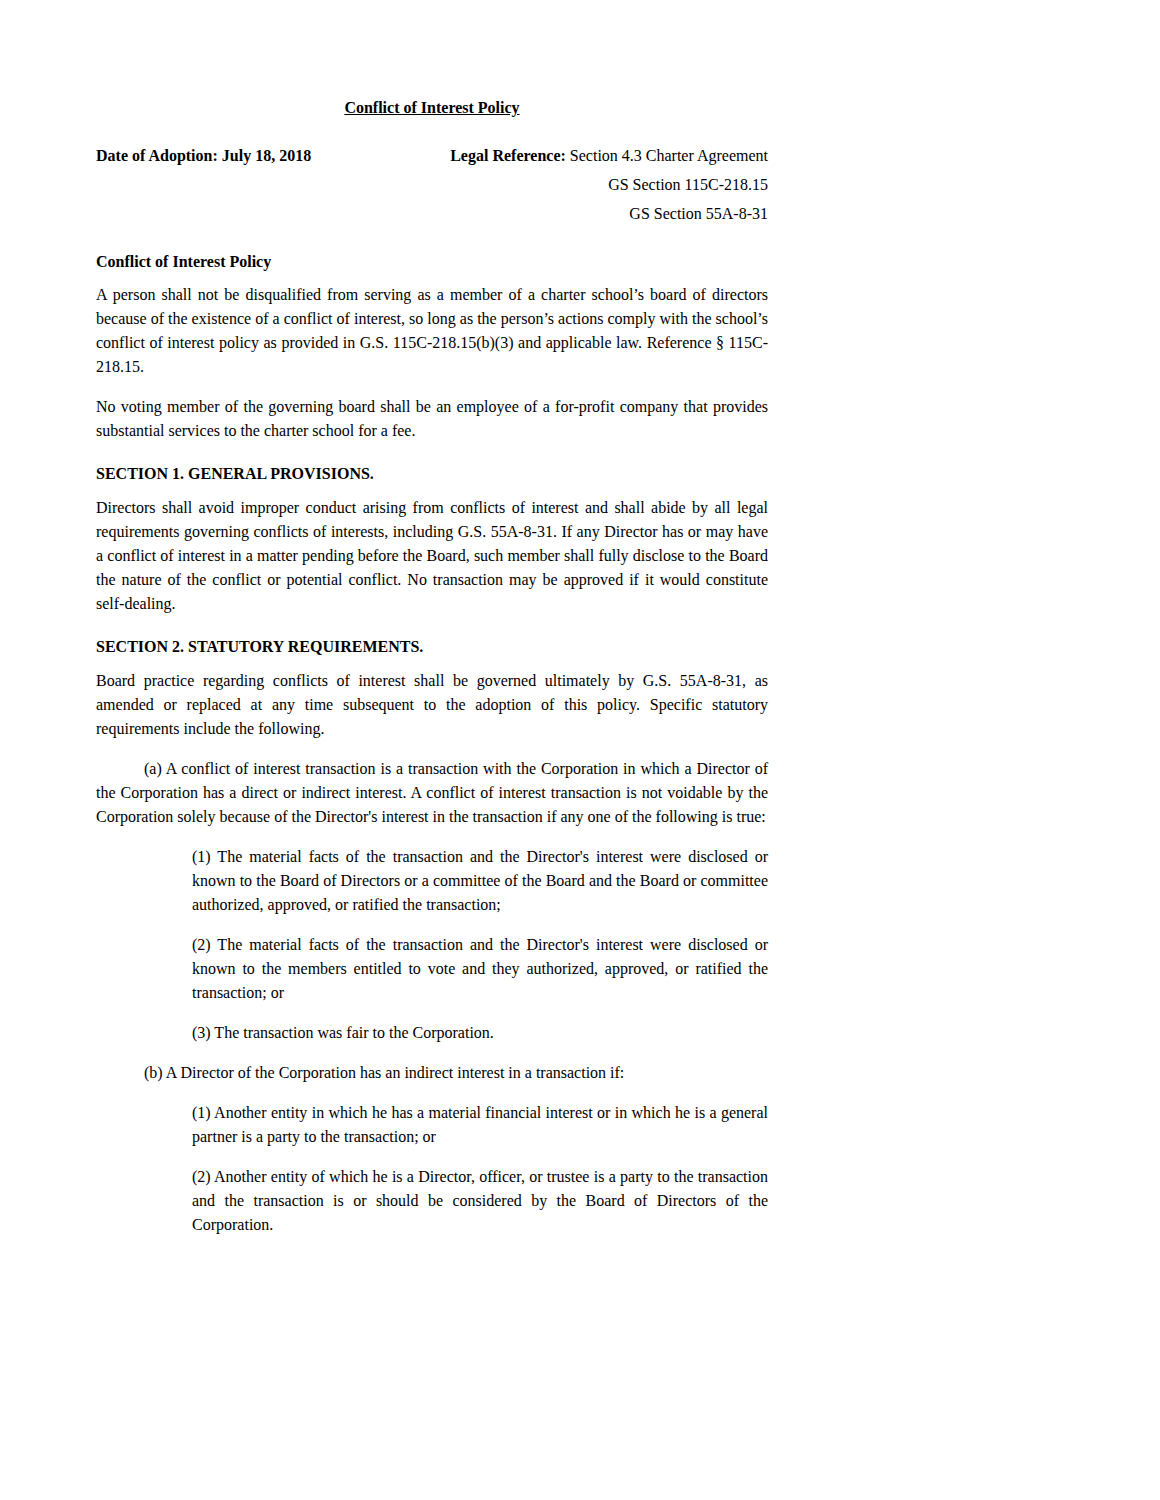Conflict of Interest Policy
Date of Adoption: July 18, 2018
Legal Reference: Section 4.3 Charter Agreement
GS Section 115C-218.15
GS Section 55A-8-31
Conflict of Interest Policy
A person shall not be disqualified from serving as a member of a charter school’s board of directors because of the existence of a conflict of interest, so long as the person’s actions comply with the school’s conflict of interest policy as provided in G.S. 115C-218.15(b)(3) and applicable law. Reference § 115C-218.15.
No voting member of the governing board shall be an employee of a for-profit company that provides substantial services to the charter school for a fee.
SECTION 1. GENERAL PROVISIONS.
Directors shall avoid improper conduct arising from conflicts of interest and shall abide by all legal requirements governing conflicts of interests, including G.S. 55A-8-31. If any Director has or may have a conflict of interest in a matter pending before the Board, such member shall fully disclose to the Board the nature of the conflict or potential conflict. No transaction may be approved if it would constitute self-dealing.
SECTION 2. STATUTORY REQUIREMENTS.
Board practice regarding conflicts of interest shall be governed ultimately by G.S. 55A-8-31, as amended or replaced at any time subsequent to the adoption of this policy. Specific statutory requirements include the following.
(a) A conflict of interest transaction is a transaction with the Corporation in which a Director of the Corporation has a direct or indirect interest. A conflict of interest transaction is not voidable by the Corporation solely because of the Director's interest in the transaction if any one of the following is true:
(1) The material facts of the transaction and the Director's interest were disclosed or known to the Board of Directors or a committee of the Board and the Board or committee authorized, approved, or ratified the transaction;
(2) The material facts of the transaction and the Director's interest were disclosed or known to the members entitled to vote and they authorized, approved, or ratified the transaction; or
(3) The transaction was fair to the Corporation.
(b) A Director of the Corporation has an indirect interest in a transaction if:
(1) Another entity in which he has a material financial interest or in which he is a general partner is a party to the transaction; or
(2) Another entity of which he is a Director, officer, or trustee is a party to the transaction and the transaction is or should be considered by the Board of Directors of the Corporation.